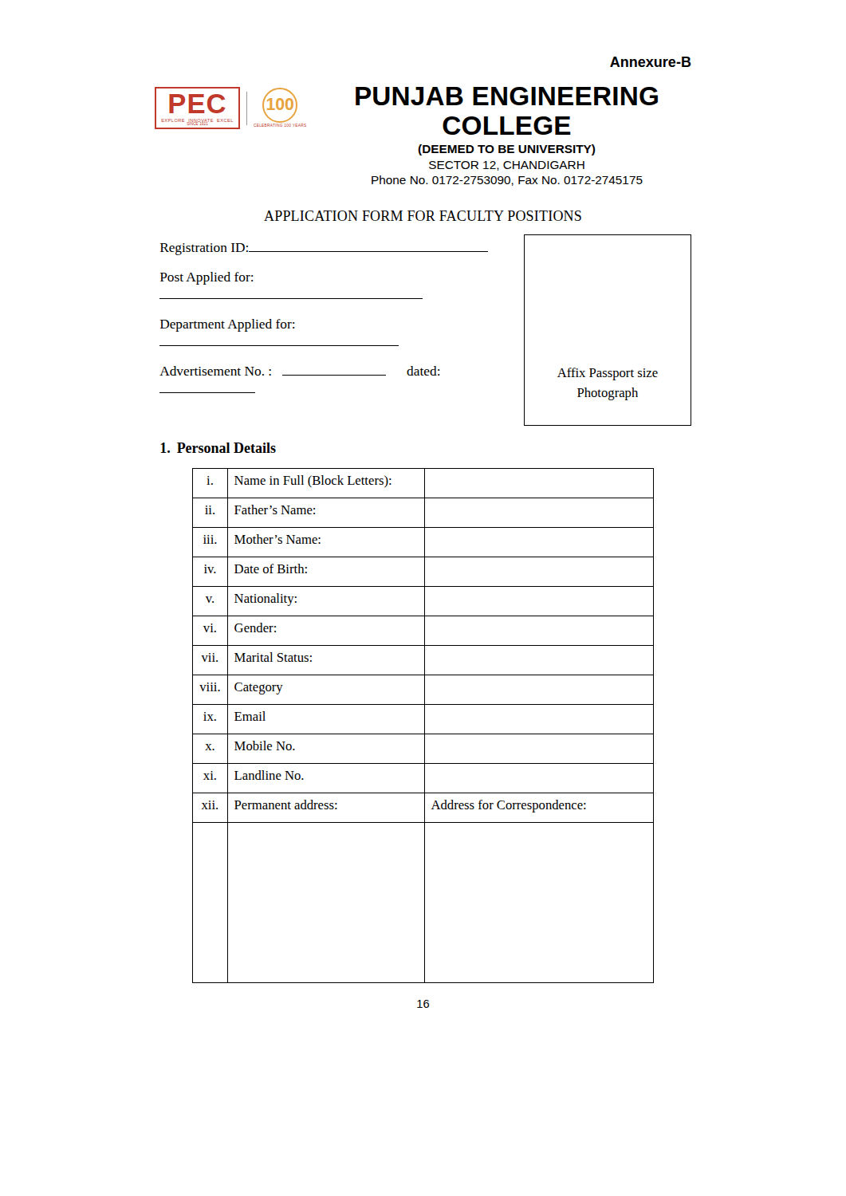Annexure-B
PEC EXPLORE INNOVATE EXCEL SINCE 1921
100
CELEBRATING 100 YEARS
PUNJAB ENGINEERING COLLEGE
(DEEMED TO BE UNIVERSITY)
SECTOR 12, CHANDIGARH
Phone No. 0172-2753090, Fax No. 0172-2745175
APPLICATION FORM FOR FACULTY POSITIONS
Registration ID:
Post Applied for:
Department Applied for:
Advertisement No. : dated:
Affix Passport size
Photograph
1. Personal Details
| i. | Name in Full (Block Letters): | |
| ii. | Father’s Name: | |
| iii. | Mother’s Name: | |
| iv. | Date of Birth: | |
| v. | Nationality: | |
| vi. | Gender: | |
| vii. | Marital Status: | |
| viii. | Category | |
| ix. | Email | |
| x. | Mobile No. | |
| xi. | Landline No. | |
| xii. | Permanent address: | Address for Correspondence: |
16